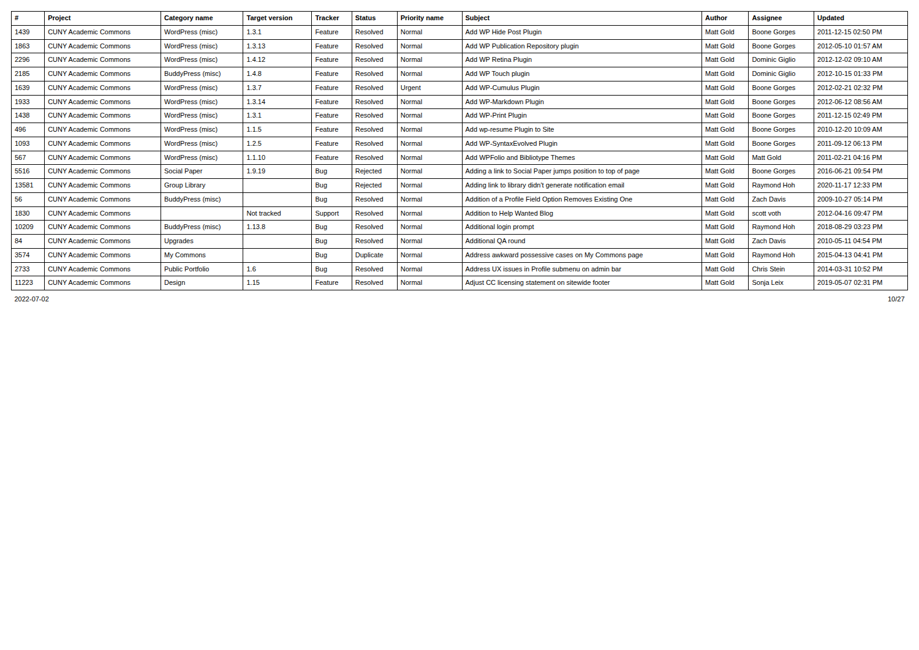| # | Project | Category name | Target version | Tracker | Status | Priority name | Subject | Author | Assignee | Updated |
| --- | --- | --- | --- | --- | --- | --- | --- | --- | --- | --- |
| 1439 | CUNY Academic Commons | WordPress (misc) | 1.3.1 | Feature | Resolved | Normal | Add WP Hide Post Plugin | Matt Gold | Boone Gorges | 2011-12-15 02:50 PM |
| 1863 | CUNY Academic Commons | WordPress (misc) | 1.3.13 | Feature | Resolved | Normal | Add WP Publication Repository plugin | Matt Gold | Boone Gorges | 2012-05-10 01:57 AM |
| 2296 | CUNY Academic Commons | WordPress (misc) | 1.4.12 | Feature | Resolved | Normal | Add WP Retina Plugin | Matt Gold | Dominic Giglio | 2012-12-02 09:10 AM |
| 2185 | CUNY Academic Commons | BuddyPress (misc) | 1.4.8 | Feature | Resolved | Normal | Add WP Touch plugin | Matt Gold | Dominic Giglio | 2012-10-15 01:33 PM |
| 1639 | CUNY Academic Commons | WordPress (misc) | 1.3.7 | Feature | Resolved | Urgent | Add WP-Cumulus Plugin | Matt Gold | Boone Gorges | 2012-02-21 02:32 PM |
| 1933 | CUNY Academic Commons | WordPress (misc) | 1.3.14 | Feature | Resolved | Normal | Add WP-Markdown Plugin | Matt Gold | Boone Gorges | 2012-06-12 08:56 AM |
| 1438 | CUNY Academic Commons | WordPress (misc) | 1.3.1 | Feature | Resolved | Normal | Add WP-Print Plugin | Matt Gold | Boone Gorges | 2011-12-15 02:49 PM |
| 496 | CUNY Academic Commons | WordPress (misc) | 1.1.5 | Feature | Resolved | Normal | Add wp-resume Plugin to Site | Matt Gold | Boone Gorges | 2010-12-20 10:09 AM |
| 1093 | CUNY Academic Commons | WordPress (misc) | 1.2.5 | Feature | Resolved | Normal | Add WP-SyntaxEvolved Plugin | Matt Gold | Boone Gorges | 2011-09-12 06:13 PM |
| 567 | CUNY Academic Commons | WordPress (misc) | 1.1.10 | Feature | Resolved | Normal | Add WPFolio and Bibliotype Themes | Matt Gold | Matt Gold | 2011-02-21 04:16 PM |
| 5516 | CUNY Academic Commons | Social Paper | 1.9.19 | Bug | Rejected | Normal | Adding a link to Social Paper jumps position to top of page | Matt Gold | Boone Gorges | 2016-06-21 09:54 PM |
| 13581 | CUNY Academic Commons | Group Library | | Bug | Rejected | Normal | Adding link to library didn't generate notification email | Matt Gold | Raymond Hoh | 2020-11-17 12:33 PM |
| 56 | CUNY Academic Commons | BuddyPress (misc) | | Bug | Resolved | Normal | Addition of a Profile Field Option Removes Existing One | Matt Gold | Zach Davis | 2009-10-27 05:14 PM |
| 1830 | CUNY Academic Commons | | Not tracked | Support | Resolved | Normal | Addition to Help Wanted Blog | Matt Gold | scott voth | 2012-04-16 09:47 PM |
| 10209 | CUNY Academic Commons | BuddyPress (misc) | 1.13.8 | Bug | Resolved | Normal | Additional login prompt | Matt Gold | Raymond Hoh | 2018-08-29 03:23 PM |
| 84 | CUNY Academic Commons | Upgrades | | Bug | Resolved | Normal | Additional QA round | Matt Gold | Zach Davis | 2010-05-11 04:54 PM |
| 3574 | CUNY Academic Commons | My Commons | | Bug | Duplicate | Normal | Address awkward possessive cases on My Commons page | Matt Gold | Raymond Hoh | 2015-04-13 04:41 PM |
| 2733 | CUNY Academic Commons | Public Portfolio | 1.6 | Bug | Resolved | Normal | Address UX issues in Profile submenu on admin bar | Matt Gold | Chris Stein | 2014-03-31 10:52 PM |
| 11223 | CUNY Academic Commons | Design | 1.15 | Feature | Resolved | Normal | Adjust CC licensing statement on sitewide footer | Matt Gold | Sonja Leix | 2019-05-07 02:31 PM |
| 2022-07-02 | 10/27 |